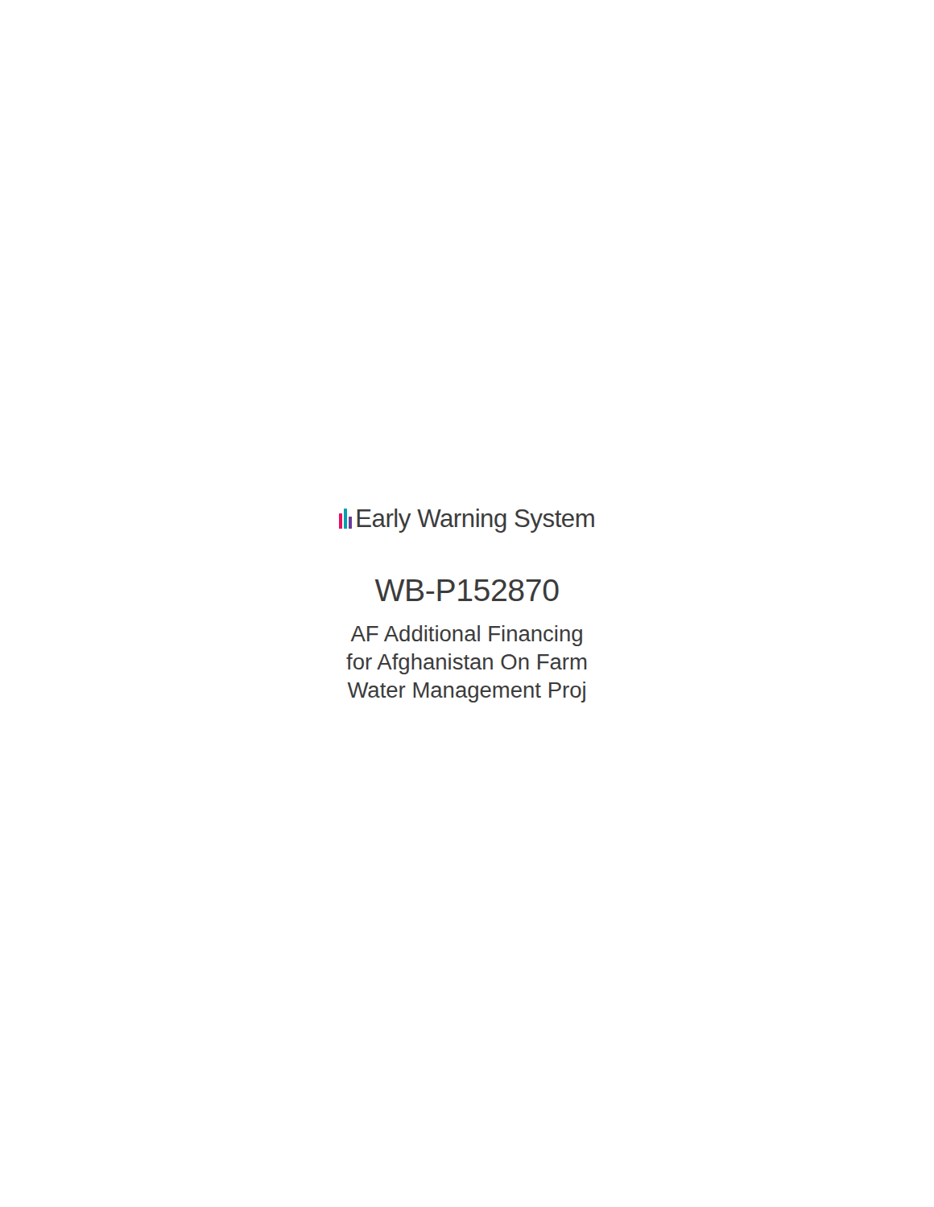Early Warning System
WB-P152870
AF Additional Financing for Afghanistan On Farm Water Management Proj